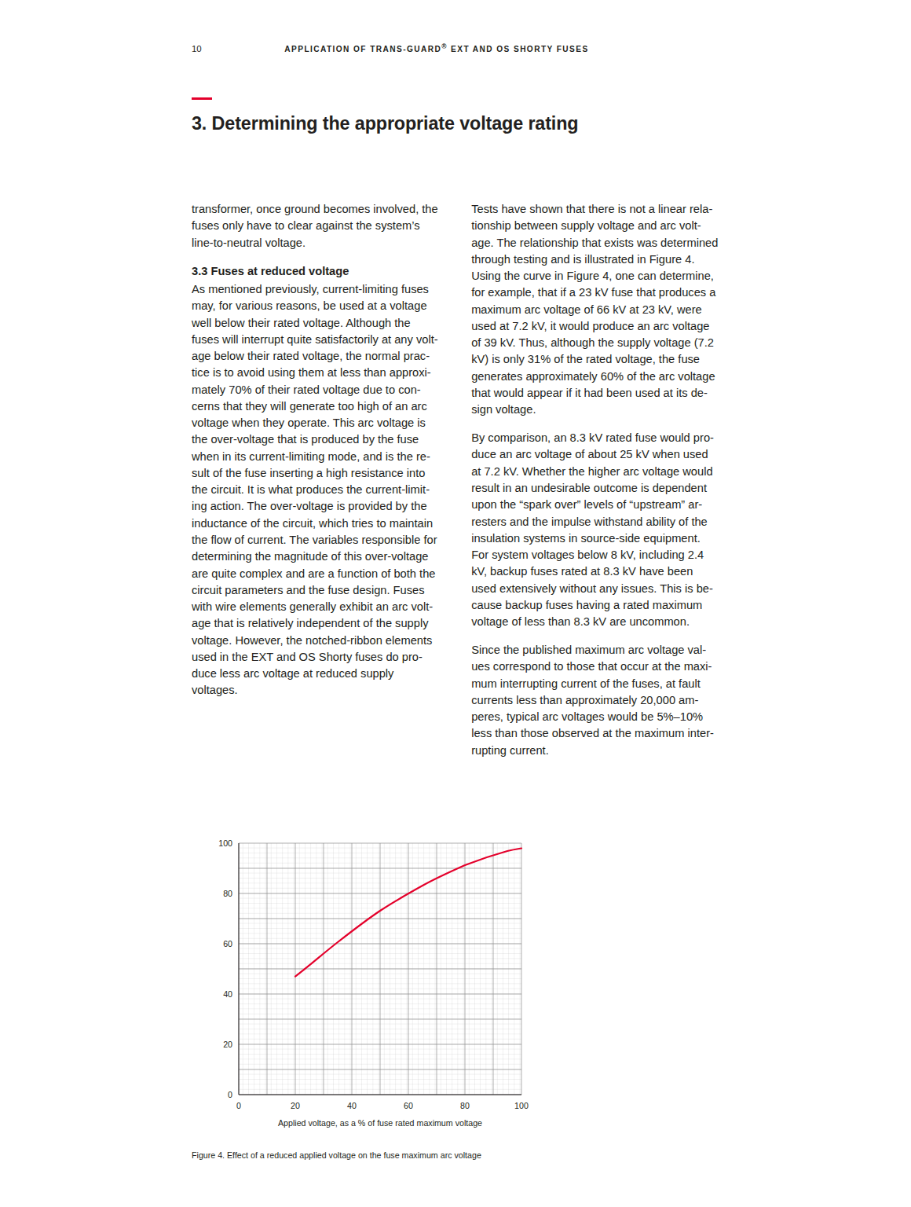10 Application of Trans-Guard® EXT and OS Shorty Fuses
3. Determining the appropriate voltage rating
transformer, once ground becomes involved, the fuses only have to clear against the system’s line-to-neutral voltage.
3.3 Fuses at reduced voltage
As mentioned previously, current-limiting fuses may, for various reasons, be used at a voltage well below their rated voltage. Although the fuses will interrupt quite satisfactorily at any voltage below their rated voltage, the normal practice is to avoid using them at less than approximately 70% of their rated voltage due to concerns that they will generate too high of an arc voltage when they operate. This arc voltage is the over-voltage that is produced by the fuse when in its current-limiting mode, and is the result of the fuse inserting a high resistance into the circuit. It is what produces the current-limiting action. The over-voltage is provided by the inductance of the circuit, which tries to maintain the flow of current. The variables responsible for determining the magnitude of this over-voltage are quite complex and are a function of both the circuit parameters and the fuse design. Fuses with wire elements generally exhibit an arc voltage that is relatively independent of the supply voltage. However, the notched-ribbon elements used in the EXT and OS Shorty fuses do produce less arc voltage at reduced supply voltages.
Tests have shown that there is not a linear relationship between supply voltage and arc voltage. The relationship that exists was determined through testing and is illustrated in Figure 4. Using the curve in Figure 4, one can determine, for example, that if a 23 kV fuse that produces a maximum arc voltage of 66 kV at 23 kV, were used at 7.2 kV, it would produce an arc voltage of 39 kV. Thus, although the supply voltage (7.2 kV) is only 31% of the rated voltage, the fuse generates approximately 60% of the arc voltage that would appear if it had been used at its design voltage.
By comparison, an 8.3 kV rated fuse would produce an arc voltage of about 25 kV when used at 7.2 kV. Whether the higher arc voltage would result in an undesirable outcome is dependent upon the “spark over” levels of “upstream” arresters and the impulse withstand ability of the insulation systems in source-side equipment. For system voltages below 8 kV, including 2.4 kV, backup fuses rated at 8.3 kV have been used extensively without any issues. This is because backup fuses having a rated maximum voltage of less than 8.3 kV are uncommon.
Since the published maximum arc voltage values correspond to those that occur at the maximum interrupting current of the fuses, at fault currents less than approximately 20,000 amperes, typical arc voltages would be 5%–10% less than those observed at the maximum interrupting current.
100 80 60 40 20 0 0 20 40 60 80 100 Applied voltage, as a % of fuse rated maximum voltage
Figure 4. Effect of a reduced applied voltage on the fuse maximum arc voltage